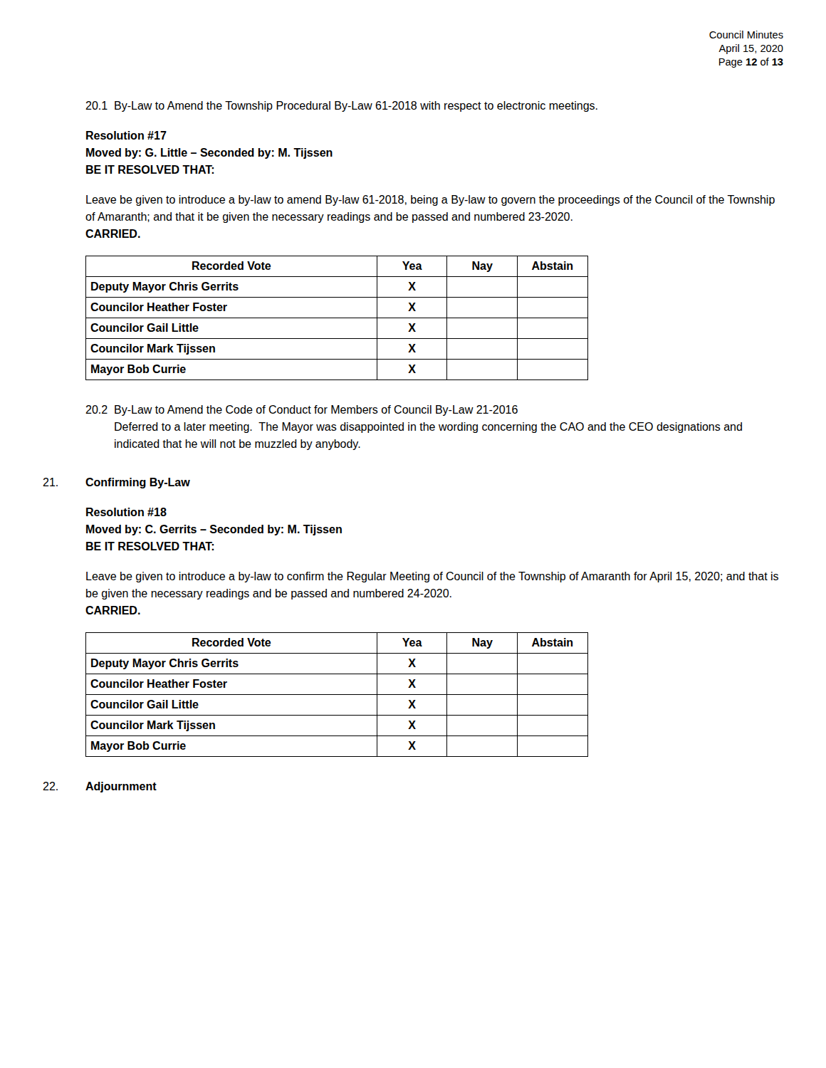Council Minutes
April 15, 2020
Page 12 of 13
20.1 By-Law to Amend the Township Procedural By-Law 61-2018 with respect to electronic meetings.
Resolution #17
Moved by: G. Little – Seconded by: M. Tijssen
BE IT RESOLVED THAT:
Leave be given to introduce a by-law to amend By-law 61-2018, being a By-law to govern the proceedings of the Council of the Township of Amaranth; and that it be given the necessary readings and be passed and numbered 23-2020.
CARRIED.
| Recorded Vote | Yea | Nay | Abstain |
| --- | --- | --- | --- |
| Deputy Mayor Chris Gerrits | X | | |
| Councilor Heather Foster | X | | |
| Councilor Gail Little | X | | |
| Councilor Mark Tijssen | X | | |
| Mayor Bob Currie | X | | |
20.2 By-Law to Amend the Code of Conduct for Members of Council By-Law 21-2016
Deferred to a later meeting. The Mayor was disappointed in the wording concerning the CAO and the CEO designations and indicated that he will not be muzzled by anybody.
21. Confirming By-Law
Resolution #18
Moved by: C. Gerrits – Seconded by: M. Tijssen
BE IT RESOLVED THAT:
Leave be given to introduce a by-law to confirm the Regular Meeting of Council of the Township of Amaranth for April 15, 2020; and that is be given the necessary readings and be passed and numbered 24-2020.
CARRIED.
| Recorded Vote | Yea | Nay | Abstain |
| --- | --- | --- | --- |
| Deputy Mayor Chris Gerrits | X | | |
| Councilor Heather Foster | X | | |
| Councilor Gail Little | X | | |
| Councilor Mark Tijssen | X | | |
| Mayor Bob Currie | X | | |
22. Adjournment